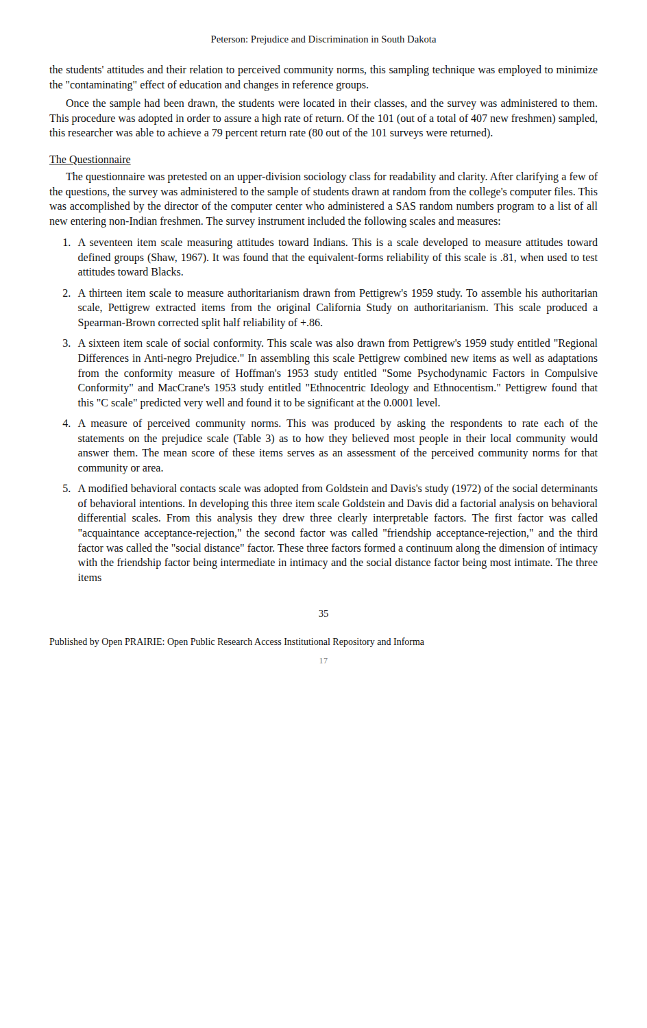Peterson: Prejudice and Discrimination in South Dakota
the students' attitudes and their relation to perceived community norms, this sampling technique was employed to minimize the "contaminating" effect of education and changes in reference groups.
Once the sample had been drawn, the students were located in their classes, and the survey was administered to them. This procedure was adopted in order to assure a high rate of return. Of the 101 (out of a total of 407 new freshmen) sampled, this researcher was able to achieve a 79 percent return rate (80 out of the 101 surveys were returned).
The Questionnaire
The questionnaire was pretested on an upper-division sociology class for readability and clarity. After clarifying a few of the questions, the survey was administered to the sample of students drawn at random from the college's computer files. This was accomplished by the director of the computer center who administered a SAS random numbers program to a list of all new entering non-Indian freshmen. The survey instrument included the following scales and measures:
A seventeen item scale measuring attitudes toward Indians. This is a scale developed to measure attitudes toward defined groups (Shaw, 1967). It was found that the equivalent-forms reliability of this scale is .81, when used to test attitudes toward Blacks.
A thirteen item scale to measure authoritarianism drawn from Pettigrew's 1959 study. To assemble his authoritarian scale, Pettigrew extracted items from the original California Study on authoritarianism. This scale produced a Spearman-Brown corrected split half reliability of +.86.
A sixteen item scale of social conformity. This scale was also drawn from Pettigrew's 1959 study entitled "Regional Differences in Anti-negro Prejudice." In assembling this scale Pettigrew combined new items as well as adaptations from the conformity measure of Hoffman's 1953 study entitled "Some Psychodynamic Factors in Compulsive Conformity" and MacCrane's 1953 study entitled "Ethnocentric Ideology and Ethnocentism." Pettigrew found that this "C scale" predicted very well and found it to be significant at the 0.0001 level.
A measure of perceived community norms. This was produced by asking the respondents to rate each of the statements on the prejudice scale (Table 3) as to how they believed most people in their local community would answer them. The mean score of these items serves as an assessment of the perceived community norms for that community or area.
A modified behavioral contacts scale was adopted from Goldstein and Davis's study (1972) of the social determinants of behavioral intentions. In developing this three item scale Goldstein and Davis did a factorial analysis on behavioral differential scales. From this analysis they drew three clearly interpretable factors. The first factor was called "acquaintance acceptance-rejection," the second factor was called "friendship acceptance-rejection," and the third factor was called the "social distance" factor. These three factors formed a continuum along the dimension of intimacy with the friendship factor being intermediate in intimacy and the social distance factor being most intimate. The three items
35
Published by Open PRAIRIE: Open Public Research Access Institutional Repository and Informa
17